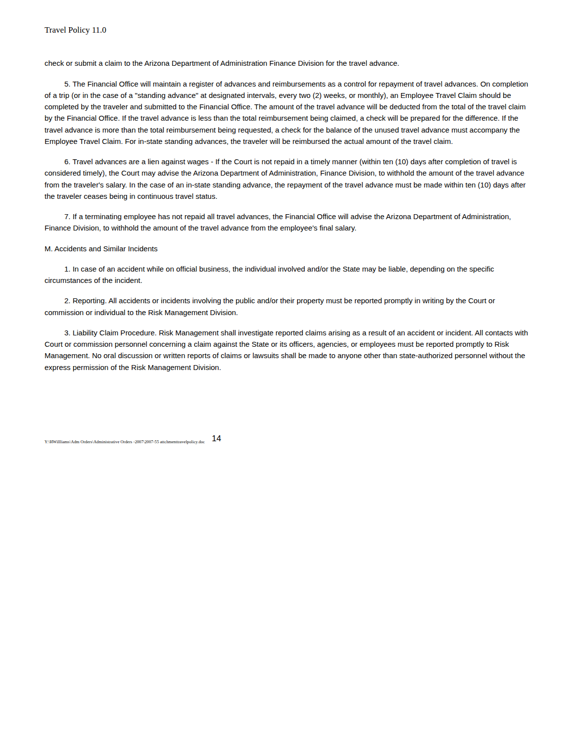Travel Policy 11.0
check or submit a claim to the Arizona Department of Administration Finance Division for the travel advance.
5. The Financial Office will maintain a register of advances and reimbursements as a control for repayment of travel advances. On completion of a trip (or in the case of a "standing advance" at designated intervals, every two (2) weeks, or monthly), an Employee Travel Claim should be completed by the traveler and submitted to the Financial Office. The amount of the travel advance will be deducted from the total of the travel claim by the Financial Office. If the travel advance is less than the total reimbursement being claimed, a check will be prepared for the difference. If the travel advance is more than the total reimbursement being requested, a check for the balance of the unused travel advance must accompany the Employee Travel Claim. For in-state standing advances, the traveler will be reimbursed the actual amount of the travel claim.
6. Travel advances are a lien against wages - If the Court is not repaid in a timely manner (within ten (10) days after completion of travel is considered timely), the Court may advise the Arizona Department of Administration, Finance Division, to withhold the amount of the travel advance from the traveler's salary. In the case of an in-state standing advance, the repayment of the travel advance must be made within ten (10) days after the traveler ceases being in continuous travel status.
7. If a terminating employee has not repaid all travel advances, the Financial Office will advise the Arizona Department of Administration, Finance Division, to withhold the amount of the travel advance from the employee's final salary.
M. Accidents and Similar Incidents
1. In case of an accident while on official business, the individual involved and/or the State may be liable, depending on the specific circumstances of the incident.
2. Reporting. All accidents or incidents involving the public and/or their property must be reported promptly in writing by the Court or commission or individual to the Risk Management Division.
3. Liability Claim Procedure. Risk Management shall investigate reported claims arising as a result of an accident or incident. All contacts with Court or commission personnel concerning a claim against the State or its officers, agencies, or employees must be reported promptly to Risk Management. No oral discussion or written reports of claims or lawsuits shall be made to anyone other than state-authorized personnel without the express permission of the Risk Management Division.
Y:\HWillliams\Adm Orders\Administrative Orders -2007\2007-55 attchmenttravelpolicy.doc 14